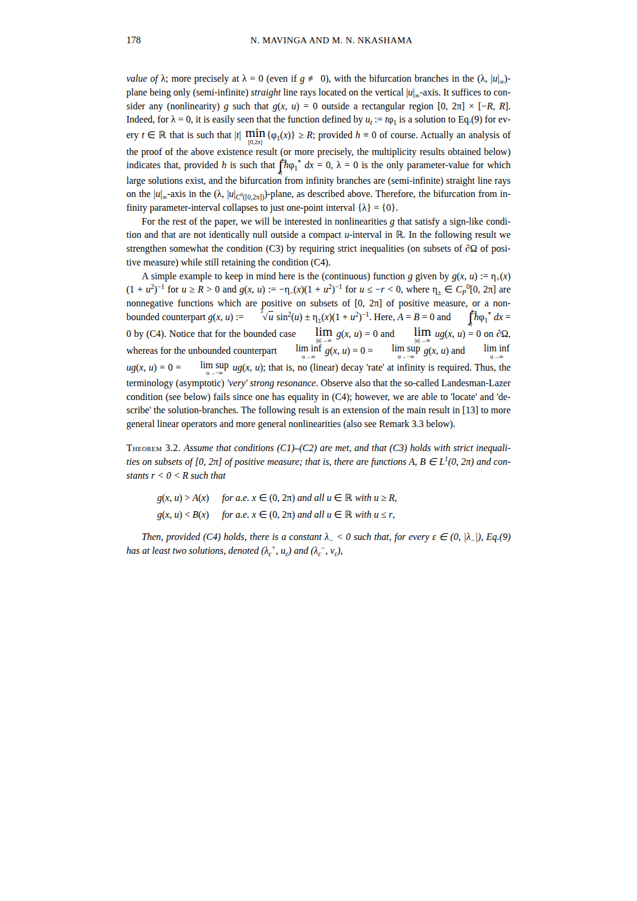178 N. MAVINGA AND M. N. NKASHAMA
value of λ; more precisely at λ = 0 (even if g ≢ 0), with the bifurcation branches in the (λ, |u|∞)-plane being only (semi-infinite) straight line rays located on the vertical |u|∞-axis. It suffices to consider any (nonlinearity) g such that g(x, u) = 0 outside a rectangular region [0, 2π] × [−R, R]. Indeed, for λ = 0, it is easily seen that the function defined by ut := tφ1 is a solution to Eq.(9) for every t ∈ ℝ that is such that |t| min[0,2π]{φ1(x)} ≥ R; provided h ≡ 0 of course. Actually an analysis of the proof of the above existence result (or more precisely, the multiplicity results obtained below) indicates that, provided h is such that ∫2π 0 hφ1* dx = 0, λ = 0 is the only parameter-value for which large solutions exist, and the bifurcation from infinity branches are (semi-infinite) straight line rays on the |u|∞-axis in the (λ, |u|C0([0,2π]))-plane, as described above. Therefore, the bifurcation from infinity parameter-interval collapses to just one-point interval {λ} = {0}.
For the rest of the paper, we will be interested in nonlinearities g that satisfy a sign-like condition and that are not identically null outside a compact u-interval in ℝ. In the following result we strengthen somewhat the condition (C3) by requiring strict inequalities (on subsets of ∂Ω of positive measure) while still retaining the condition (C4).
A simple example to keep in mind here is the (continuous) function g given by g(x, u) := η+(x)(1 + u2)−1 for u ≥ R > 0 and g(x, u) := −η−(x)(1 + u2)−1 for u ≤ −r < 0, where η± ∈ CP0[0, 2π] are nonnegative functions which are positive on subsets of [0, 2π] of positive measure, or a non-bounded counterpart g(x, u) := 3√u sin2(u) ± η±(x)(1 + u2)−1. Here, A = B = 0 and ∫2π 0 hφ1* dx = 0 by (C4). Notice that for the bounded case lim|u|→∞ g(x, u) = 0 and lim|u|→∞ ug(x, u) = 0 on ∂Ω, whereas for the unbounded counterpart lim inf u→∞ g(x, u) = 0 = lim sup u→−∞ g(x, u) and lim inf u→∞ ug(x, u) = 0 = lim sup u→−∞ ug(x, u); that is, no (linear) decay 'rate' at infinity is required. Thus, the terminology (asymptotic) 'very' strong resonance. Observe also that the so-called Landesman-Lazer condition (see below) fails since one has equality in (C4); however, we are able to 'locate' and 'describe' the solution-branches. The following result is an extension of the main result in [13] to more general linear operators and more general nonlinearities (also see Remark 3.3 below).
Theorem 3.2. Assume that conditions (C1)–(C2) are met, and that (C3) holds with strict inequalities on subsets of [0, 2π] of positive measure; that is, there are functions A, B ∈ L1(0, 2π) and constants r < 0 < R such that
g(x, u) > A(x) for a.e. x ∈ (0, 2π) and all u ∈ ℝ with u ≥ R, g(x, u) < B(x) for a.e. x ∈ (0, 2π) and all u ∈ ℝ with u ≤ r,
Then, provided (C4) holds, there is a constant λ− < 0 such that, for every ε ∈ (0, |λ−|), Eq.(9) has at least two solutions, denoted (λε+, uε) and (λε−, vε),